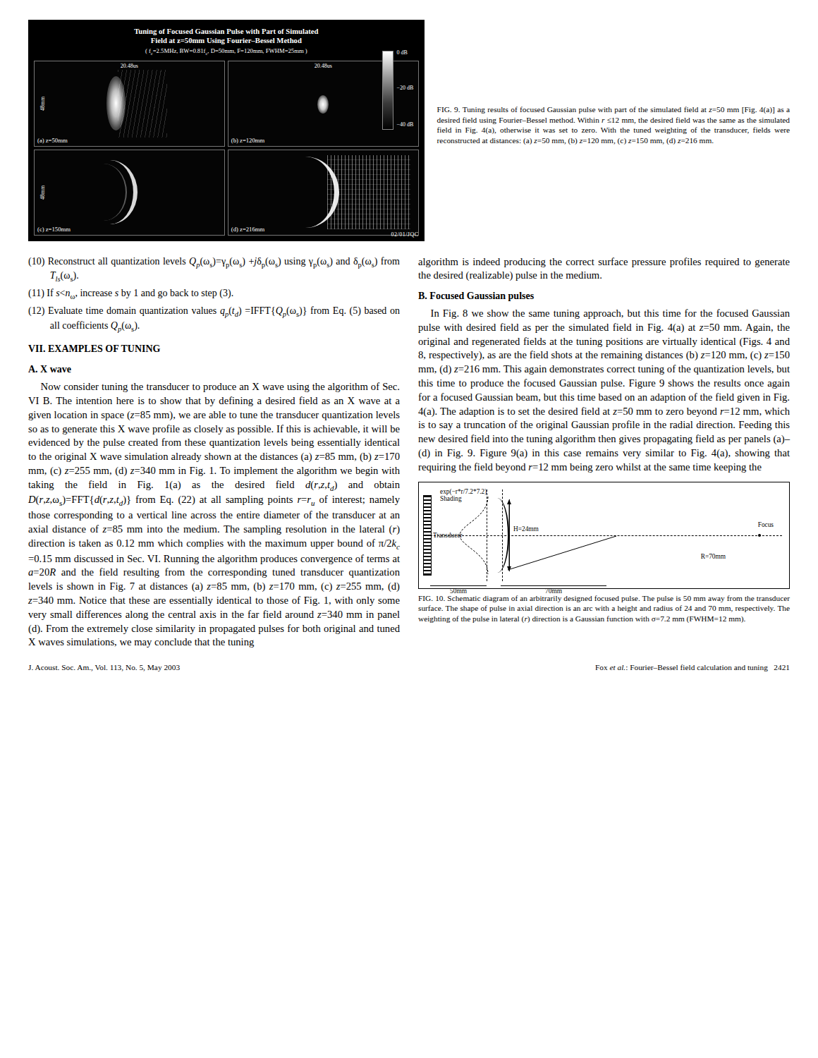Tuning of Focused Gaussian Pulse with Part of Simulated
Field at z=50mm Using Fourier–Bessel Method
( fc=2.5MHz, BW=0.81fc, D=50mm, F=120mm, FWHM=25mm )
20.48us
48mm
(a) z=50mm
20.48us
(b) z=120mm
48mm
(c) z=150mm
(d) z=216mm
0 dB −20 dB −40 dB
02/01/JQC
FIG. 9. Tuning results of focused Gaussian pulse with part of the simulated field at z=50 mm [Fig. 4(a)] as a desired field using Fourier–Bessel method. Within r ≤12 mm, the desired field was the same as the simulated field in Fig. 4(a), otherwise it was set to zero. With the tuned weighting of the transducer, fields were reconstructed at distances: (a) z=50 mm, (b) z=120 mm, (c) z=150 mm, (d) z=216 mm.
(10) Reconstruct all quantization levels Qp(ωs)=γp(ωs) +jδp(ωs) using γp(ωs) and δp(ωs) from Tls(ωs).
(11) If s<nω, increase s by 1 and go back to step (3).
(12) Evaluate time domain quantization values qp(td) =IFFT{Qp(ωs)} from Eq. (5) based on all coefficients Qp(ωs).
VII. EXAMPLES OF TUNING
A. X wave
Now consider tuning the transducer to produce an X wave using the algorithm of Sec. VI B. The intention here is to show that by defining a desired field as an X wave at a given location in space (z=85 mm), we are able to tune the transducer quantization levels so as to generate this X wave profile as closely as possible. If this is achievable, it will be evidenced by the pulse created from these quantization levels being essentially identical to the original X wave simulation already shown at the distances (a) z=85 mm, (b) z=170 mm, (c) z=255 mm, (d) z=340 mm in Fig. 1. To implement the algorithm we begin with taking the field in Fig. 1(a) as the desired field d(r,z,td) and obtain D(r,z,ωs)=FFT{d(r,z,td)} from Eq. (22) at all sampling points r=ru of interest; namely those corresponding to a vertical line across the entire diameter of the transducer at an axial distance of z=85 mm into the medium. The sampling resolution in the lateral (r) direction is taken as 0.12 mm which complies with the maximum upper bound of π/2kc =0.15 mm discussed in Sec. VI. Running the algorithm produces convergence of terms at a=20R and the field resulting from the corresponding tuned transducer quantization levels is shown in Fig. 7 at distances (a) z=85 mm, (b) z=170 mm, (c) z=255 mm, (d) z=340 mm. Notice that these are essentially identical to those of Fig. 1, with only some very small differences along the central axis in the far field around z=340 mm in panel (d). From the extremely close similarity in propagated pulses for both original and tuned X waves simulations, we may conclude that the tuning
algorithm is indeed producing the correct surface pressure profiles required to generate the desired (realizable) pulse in the medium.
B. Focused Gaussian pulses
In Fig. 8 we show the same tuning approach, but this time for the focused Gaussian pulse with desired field as per the simulated field in Fig. 4(a) at z=50 mm. Again, the original and regenerated fields at the tuning positions are virtually identical (Figs. 4 and 8, respectively), as are the field shots at the remaining distances (b) z=120 mm, (c) z=150 mm, (d) z=216 mm. This again demonstrates correct tuning of the quantization levels, but this time to produce the focused Gaussian pulse. Figure 9 shows the results once again for a focused Gaussian beam, but this time based on an adaption of the field given in Fig. 4(a). The adaption is to set the desired field at z=50 mm to zero beyond r=12 mm, which is to say a truncation of the original Gaussian profile in the radial direction. Feeding this new desired field into the tuning algorithm then gives propagating field as per panels (a)–(d) in Fig. 9. Figure 9(a) in this case remains very similar to Fig. 4(a), showing that requiring the field beyond r=12 mm being zero whilst at the same time keeping the
Transducer
exp(−r*r/7.2*7.2)
Shading
H=24mm
Focus
R=70mm
50mm 70mm
FIG. 10. Schematic diagram of an arbitrarily designed focused pulse. The pulse is 50 mm away from the transducer surface. The shape of pulse in axial direction is an arc with a height and radius of 24 and 70 mm, respectively. The weighting of the pulse in lateral (r) direction is a Gaussian function with σ=7.2 mm (FWHM=12 mm).
J. Acoust. Soc. Am., Vol. 113, No. 5, May 2003
Fox et al.: Fourier–Bessel field calculation and tuning 2421